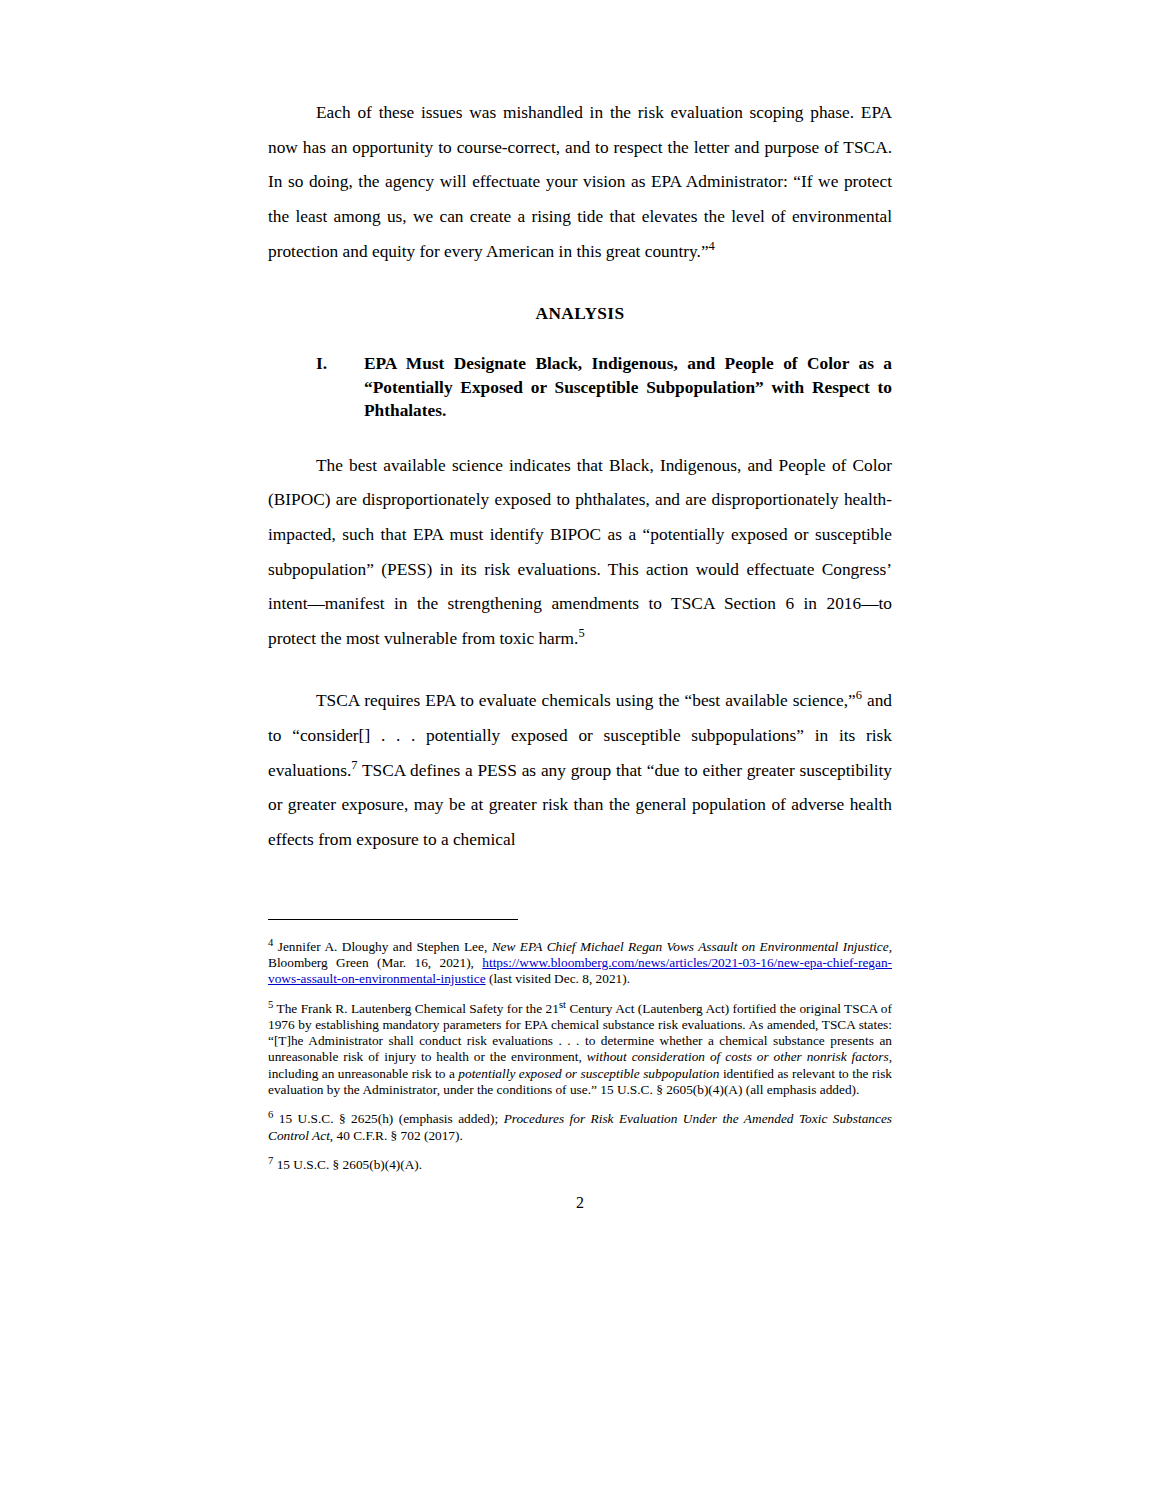Each of these issues was mishandled in the risk evaluation scoping phase. EPA now has an opportunity to course-correct, and to respect the letter and purpose of TSCA. In so doing, the agency will effectuate your vision as EPA Administrator: “If we protect the least among us, we can create a rising tide that elevates the level of environmental protection and equity for every American in this great country.”4
ANALYSIS
I. EPA Must Designate Black, Indigenous, and People of Color as a “Potentially Exposed or Susceptible Subpopulation” with Respect to Phthalates.
The best available science indicates that Black, Indigenous, and People of Color (BIPOC) are disproportionately exposed to phthalates, and are disproportionately health-impacted, such that EPA must identify BIPOC as a “potentially exposed or susceptible subpopulation” (PESS) in its risk evaluations. This action would effectuate Congress’ intent—manifest in the strengthening amendments to TSCA Section 6 in 2016—to protect the most vulnerable from toxic harm.5
TSCA requires EPA to evaluate chemicals using the “best available science,”6 and to “consider[] . . . potentially exposed or susceptible subpopulations” in its risk evaluations.7 TSCA defines a PESS as any group that “due to either greater susceptibility or greater exposure, may be at greater risk than the general population of adverse health effects from exposure to a chemical
4 Jennifer A. Dloughy and Stephen Lee, New EPA Chief Michael Regan Vows Assault on Environmental Injustice, Bloomberg Green (Mar. 16, 2021), https://www.bloomberg.com/news/articles/2021-03-16/new-epa-chief-regan-vows-assault-on-environmental-injustice (last visited Dec. 8, 2021).
5 The Frank R. Lautenberg Chemical Safety for the 21st Century Act (Lautenberg Act) fortified the original TSCA of 1976 by establishing mandatory parameters for EPA chemical substance risk evaluations. As amended, TSCA states: “[T]he Administrator shall conduct risk evaluations . . . to determine whether a chemical substance presents an unreasonable risk of injury to health or the environment, without consideration of costs or other nonrisk factors, including an unreasonable risk to a potentially exposed or susceptible subpopulation identified as relevant to the risk evaluation by the Administrator, under the conditions of use.” 15 U.S.C. § 2605(b)(4)(A) (all emphasis added).
6 15 U.S.C. § 2625(h) (emphasis added); Procedures for Risk Evaluation Under the Amended Toxic Substances Control Act, 40 C.F.R. § 702 (2017).
7 15 U.S.C. § 2605(b)(4)(A).
2